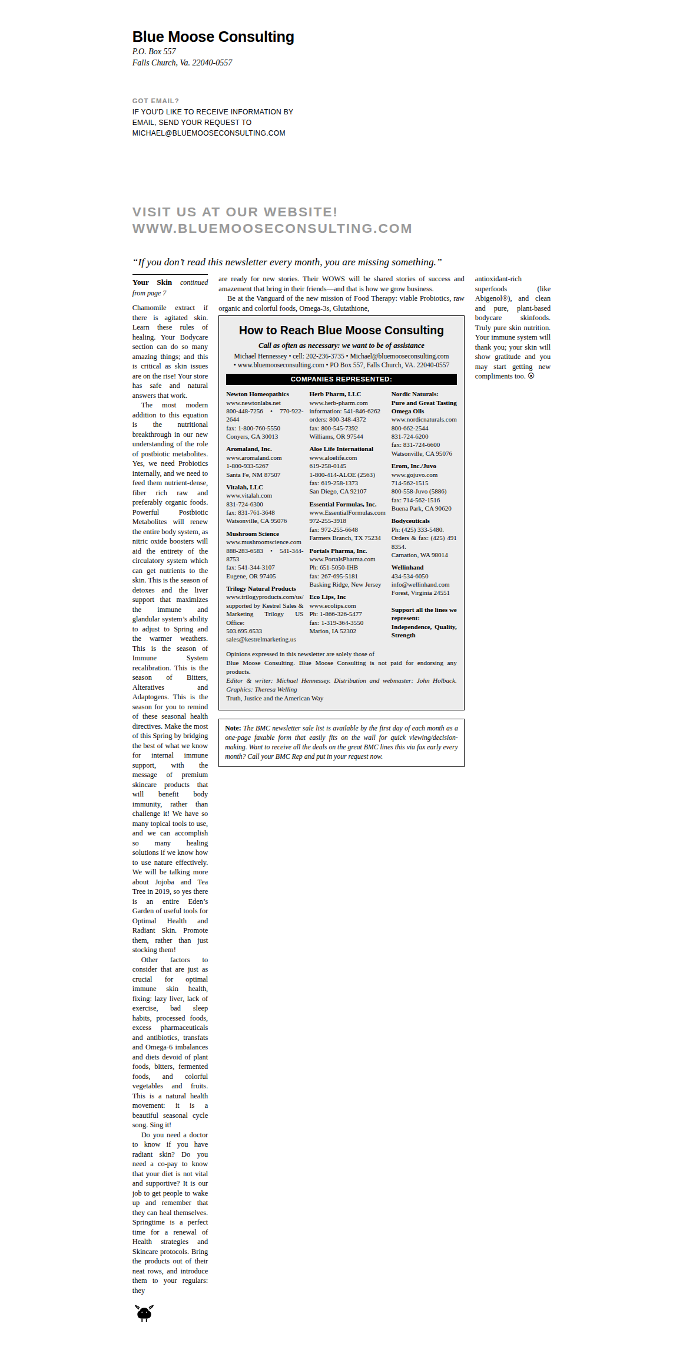Blue Moose Consulting
P.O. Box 557
Falls Church, Va. 22040-0557
GOT EMAIL?
IF YOU’D LIKE TO RECEIVE INFORMATION BY
EMAIL, SEND YOUR REQUEST TO
MICHAEL@BLUEMOOSECONSULTING.COM
VISIT US AT OUR WEBSITE!
WWW.BLUEMOOSECONSULTING.COM
“If you don’t read this newsletter every month, you are missing something.”
Your Skin continued from page 7
Chamomile extract if there is agitated skin. Learn these rules of healing. Your Bodycare section can do so many amazing things; and this is critical as skin issues are on the rise! Your store has safe and natural answers that work.
The most modern addition to this equation is the nutritional breakthrough in our new understanding of the role of postbiotic metabolites. Yes, we need Probiotics internally, and we need to feed them nutrient-dense, fiber rich raw and preferably organic foods. Powerful Postbiotic Metabolites will renew the entire body system, as nitric oxide boosters will aid the entirety of the circulatory system which can get nutrients to the skin. This is the season of detoxes and the liver support that maximizes the immune and glandular system’s ability to adjust to Spring and the warmer weathers. This is the season of Immune System recalibration. This is the season of Bitters, Alteratives and Adaptogens. This is the season for you to remind of these seasonal health directives. Make the most of this Spring by bridging the best of what we know for internal immune support, with the message of premium skincare products that will benefit body immunity, rather than challenge it! We have so many topical tools to use, and we can accomplish so many healing solutions if we know how to use nature effectively. We will be talking more about Jojoba and Tea Tree in 2019, so yes there is an entire Eden’s Garden of useful tools for Optimal Health and Radiant Skin. Promote them, rather than just stocking them!
Other factors to consider that are just as crucial for optimal immune skin health, fixing: lazy liver, lack of exercise, bad sleep habits, processed foods, excess pharmaceuticals and antibiotics, transfats and Omega-6 imbalances and diets devoid of plant foods, bitters, fermented foods, and colorful vegetables and fruits. This is a natural health movement: it is a beautiful seasonal cycle song. Sing it!
Do you need a doctor to know if you have radiant skin? Do you need a co-pay to know that your diet is not vital and supportive? It is our job to get people to wake up and remember that they can heal themselves. Springtime is a perfect time for a renewal of Health strategies and Skincare protocols. Bring the products out of their neat rows, and introduce them to your regulars: they
are ready for new stories. Their WOWS will be shared stories of success and amazement that bring in their friends—and that is how we grow business.
Be at the Vanguard of the new mission of Food Therapy: viable Probiotics, raw organic and colorful foods, Omega-3s, Glutathione,
How to Reach Blue Moose Consulting
Call as often as necessary: we want to be of assistance
Michael Hennessey • cell: 202-236-3735 • Michael@bluemooseconsulting.com
• www.bluemooseconsulting.com • PO Box 557, Falls Church, VA. 22040-0557
COMPANIES REPRESENTED:
Newton Homeopathics
www.newtonlabs.net
800-448-7256 • 770-922-2644
fax: 1-800-760-5550
Conyers, GA 30013
Aromaland, Inc.
www.aromaland.com
1-800-933-5267
Santa Fe, NM 87507
Vitalah, LLC
www.vitalah.com
831-724-6300
fax: 831-761-3648
Watsonville, CA 95076
Mushroom Science
www.mushroomscience.com
888-283-6583 • 541-344-8753
fax: 541-344-3107
Eugene, OR 97405
Trilogy Natural Products
www.trilogyproducts.com/us/
supported by Kestrel Sales & Marketing Trilogy US Office:
503.695.6533
sales@kestrelmarketing.us
Herb Pharm, LLC
www.herb-pharm.com
information: 541-846-6262
orders: 800-348-4372
fax: 800-545-7392
Williams, OR 97544
Aloe Life International
www.aloelife.com
619-258-0145
1-800-414-ALOE (2563)
fax: 619-258-1373
San Diego, CA 92107
Essential Formulas, Inc.
www.EssentialFormulas.com
972-255-3918
fax: 972-255-6648
Farmers Branch, TX 75234
Portals Pharma, Inc.
www.PortalsPharma.com
Ph: 651-5050-IHB
fax: 267-695-5181
Basking Ridge, New Jersey
Eco Lips, Inc
www.ecolips.com
Ph: 1-866-326-5477
fax: 1-319-364-3550
Marion, IA 52302
Nordic Naturals:
Pure and Great Tasting Omega Olls
www.nordicnaturals.com
800-662-2544
831-724-6200
fax: 831-724-6600
Watsonville, CA 95076
Erom, Inc./Juvo
www.gojuvo.com
714-562-1515
800-558-Juvo (5886)
fax: 714-562-1516
Buena Park, CA 90620
Bodyceuticals
Ph: (425) 333-5480.
Orders & fax: (425) 491 8354.
Carnation, WA 98014
Wellinhand
434-534-6050
info@wellinhand.com
Forest, Virginia 24551
Support all the lines we represent: Independence, Quality, Strength
Opinions expressed in this newsletter are solely those of
Blue Moose Consulting. Blue Moose Consulting is not paid for endorsing any products.
Editor & writer: Michael Hennessey. Distribution and webmaster: John Holback. Graphics: Theresa Welling
Truth, Justice and the American Way
Note: The BMC newsletter sale list is available by the first day of each month as a one-page faxable form that easily fits on the wall for quick viewing/decision-making. Want to receive all the deals on the great BMC lines this via fax early every month? Call your BMC Rep and put in your request now.
antioxidant-rich superfoods (like Abigenol®), and clean and pure, plant-based bodycare skinfoods. Truly pure skin nutrition. Your immune system will thank you; your skin will show gratitude and you may start getting new compliments too. ⦿